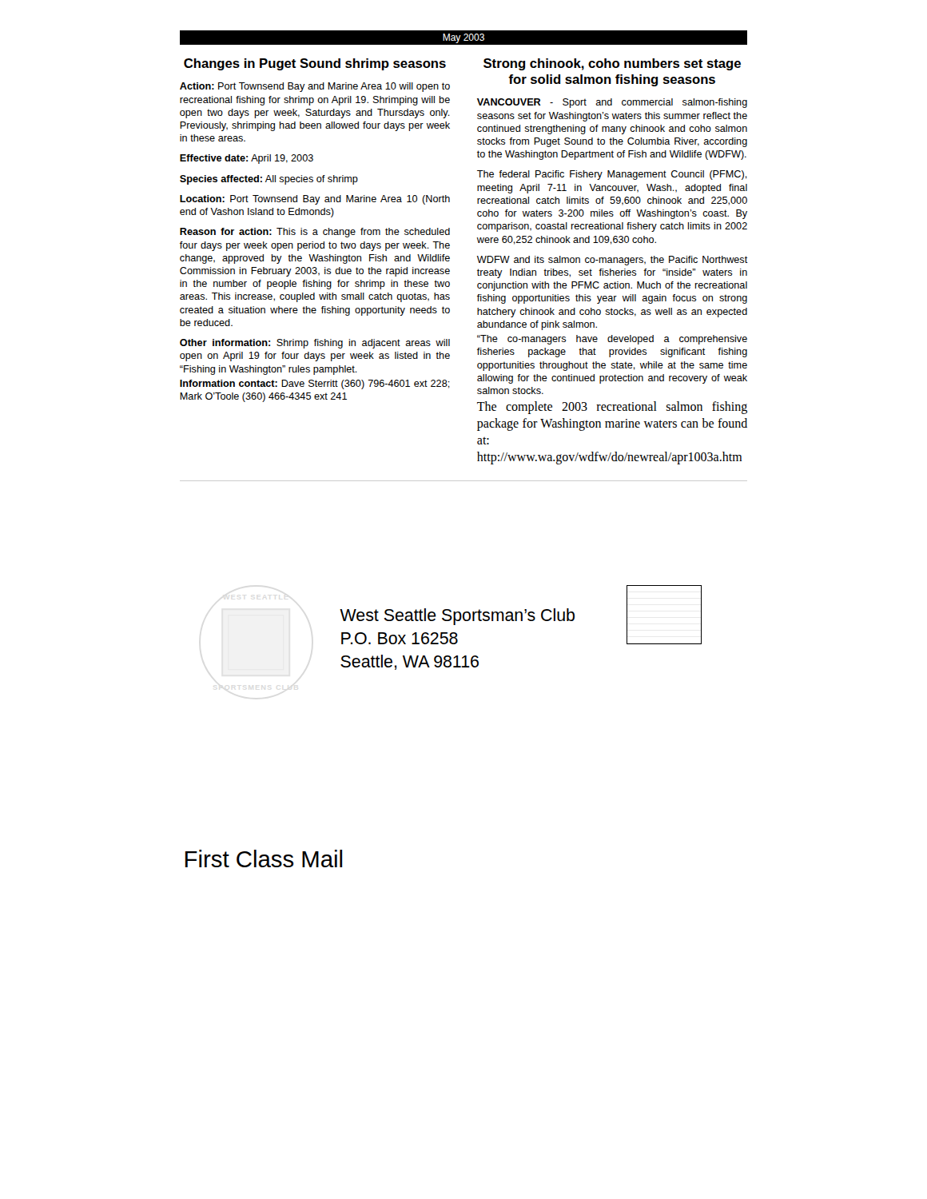May 2003
Changes in Puget Sound shrimp seasons
Action: Port Townsend Bay and Marine Area 10 will open to recreational fishing for shrimp on April 19. Shrimping will be open two days per week, Saturdays and Thursdays only. Previously, shrimping had been allowed four days per week in these areas.
Effective date: April 19, 2003
Species affected: All species of shrimp
Location: Port Townsend Bay and Marine Area 10 (North end of Vashon Island to Edmonds)
Reason for action: This is a change from the scheduled four days per week open period to two days per week. The change, approved by the Washington Fish and Wildlife Commission in February 2003, is due to the rapid increase in the number of people fishing for shrimp in these two areas. This increase, coupled with small catch quotas, has created a situation where the fishing opportunity needs to be reduced.
Other information: Shrimp fishing in adjacent areas will open on April 19 for four days per week as listed in the “Fishing in Washington” rules pamphlet.
Information contact: Dave Sterritt (360) 796-4601 ext 228; Mark O’Toole (360) 466-4345 ext 241
Strong chinook, coho numbers set stage
for solid salmon fishing seasons
VANCOUVER - Sport and commercial salmon-fishing seasons set for Washington’s waters this summer reflect the continued strengthening of many chinook and coho salmon stocks from Puget Sound to the Columbia River, according to the Washington Department of Fish and Wildlife (WDFW).
The federal Pacific Fishery Management Council (PFMC), meeting April 7-11 in Vancouver, Wash., adopted final recreational catch limits of 59,600 chinook and 225,000 coho for waters 3-200 miles off Washington’s coast. By comparison, coastal recreational fishery catch limits in 2002 were 60,252 chinook and 109,630 coho.
WDFW and its salmon co-managers, the Pacific Northwest treaty Indian tribes, set fisheries for “inside” waters in conjunction with the PFMC action. Much of the recreational fishing opportunities this year will again focus on strong hatchery chinook and coho stocks, as well as an expected abundance of pink salmon.
“The co-managers have developed a comprehensive fisheries package that provides significant fishing opportunities throughout the state, while at the same time allowing for the continued protection and recovery of weak salmon stocks.
The complete 2003 recreational salmon fishing package for Washington marine waters can be found at: http://www.wa.gov/wdfw/do/newreal/apr1003a.htm
WEST SEATTLE SPORTSMENS CLUB
West Seattle Sportsman’s Club
P.O. Box 16258
Seattle, WA 98116
First Class Mail